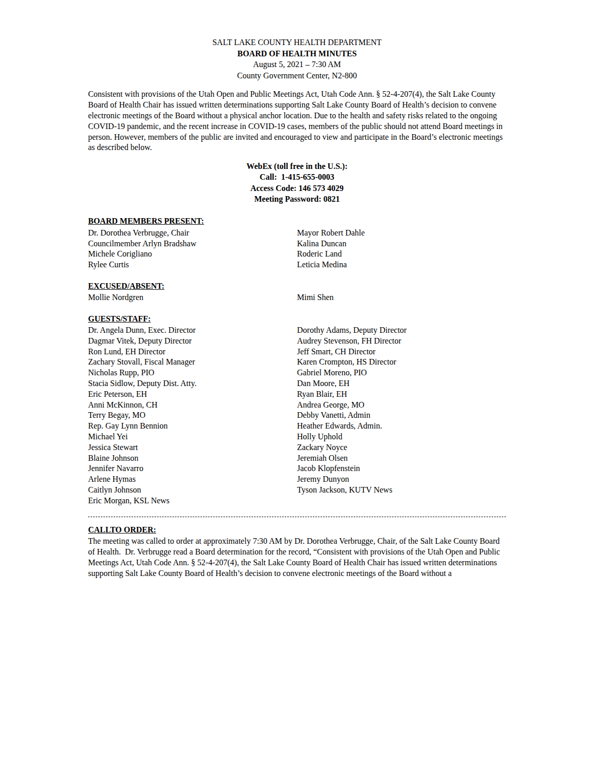SALT LAKE COUNTY HEALTH DEPARTMENT
BOARD OF HEALTH MINUTES
August 5, 2021 – 7:30 AM
County Government Center, N2-800
Consistent with provisions of the Utah Open and Public Meetings Act, Utah Code Ann. § 52-4-207(4), the Salt Lake County Board of Health Chair has issued written determinations supporting Salt Lake County Board of Health’s decision to convene electronic meetings of the Board without a physical anchor location. Due to the health and safety risks related to the ongoing COVID-19 pandemic, and the recent increase in COVID-19 cases, members of the public should not attend Board meetings in person. However, members of the public are invited and encouraged to view and participate in the Board’s electronic meetings as described below.
WebEx (toll free in the U.S.):
Call: 1-415-655-0003
Access Code: 146 573 4029
Meeting Password: 0821
BOARD MEMBERS PRESENT:
| Dr. Dorothea Verbrugge, Chair | Mayor Robert Dahle |
| Councilmember Arlyn Bradshaw | Kalina Duncan |
| Michele Corigliano | Roderic Land |
| Rylee Curtis | Leticia Medina |
EXCUSED/ABSENT:
| Mollie Nordgren | Mimi Shen |
GUESTS/STAFF:
| Dr. Angela Dunn, Exec. Director | Dorothy Adams, Deputy Director |
| Dagmar Vitek, Deputy Director | Audrey Stevenson, FH Director |
| Ron Lund, EH Director | Jeff Smart, CH Director |
| Zachary Stovall, Fiscal Manager | Karen Crompton, HS Director |
| Nicholas Rupp, PIO | Gabriel Moreno, PIO |
| Stacia Sidlow, Deputy Dist. Atty. | Dan Moore, EH |
| Eric Peterson, EH | Ryan Blair, EH |
| Anni McKinnon, CH | Andrea George, MO |
| Terry Begay, MO | Debby Vanetti, Admin |
| Rep. Gay Lynn Bennion | Heather Edwards, Admin. |
| Michael Yei | Holly Uphold |
| Jessica Stewart | Zackary Noyce |
| Blaine Johnson | Jeremiah Olsen |
| Jennifer Navarro | Jacob Klopfenstein |
| Arlene Hymas | Jeremy Dunyon |
| Caitlyn Johnson | Tyson Jackson, KUTV News |
| Eric Morgan, KSL News | |
CALLTO ORDER:
The meeting was called to order at approximately 7:30 AM by Dr. Dorothea Verbrugge, Chair, of the Salt Lake County Board of Health. Dr. Verbrugge read a Board determination for the record, “Consistent with provisions of the Utah Open and Public Meetings Act, Utah Code Ann. § 52-4-207(4), the Salt Lake County Board of Health Chair has issued written determinations supporting Salt Lake County Board of Health’s decision to convene electronic meetings of the Board without a